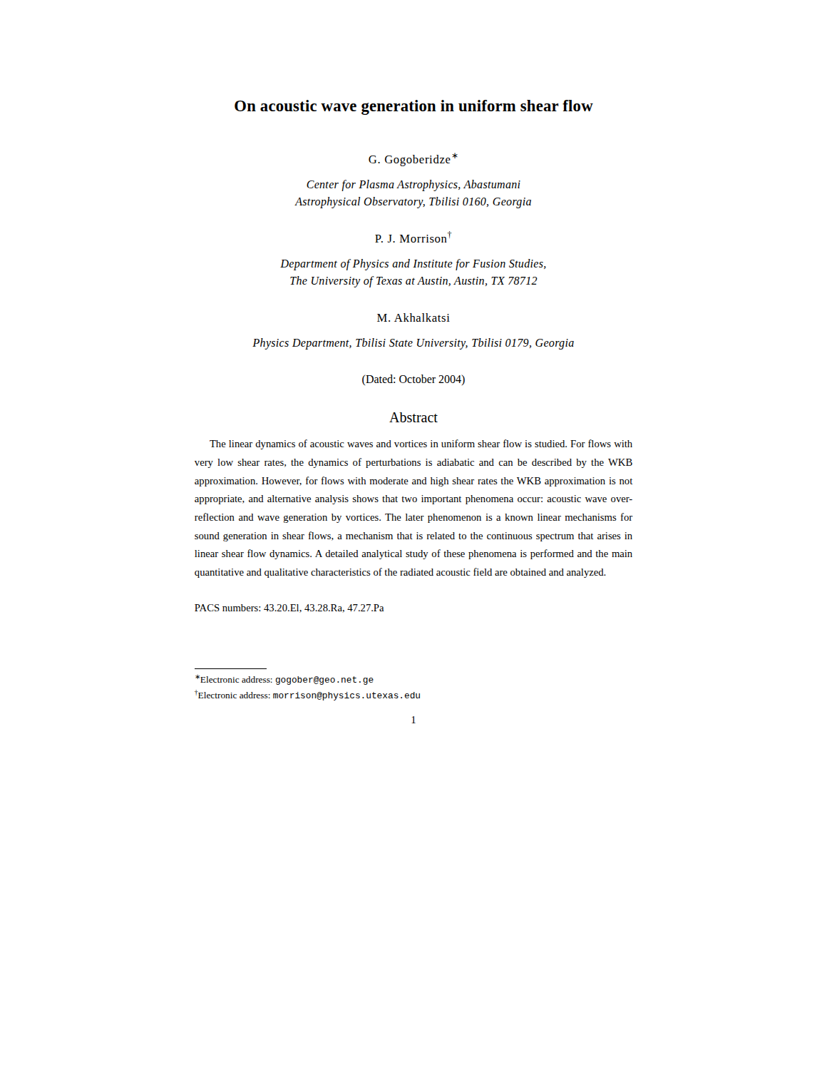On acoustic wave generation in uniform shear flow
G. Gogoberidze∗
Center for Plasma Astrophysics, Abastumani
Astrophysical Observatory, Tbilisi 0160, Georgia
P. J. Morrison†
Department of Physics and Institute for Fusion Studies,
The University of Texas at Austin, Austin, TX 78712
M. Akhalkatsi
Physics Department, Tbilisi State University, Tbilisi 0179, Georgia
(Dated: October 2004)
Abstract
The linear dynamics of acoustic waves and vortices in uniform shear flow is studied. For flows with very low shear rates, the dynamics of perturbations is adiabatic and can be described by the WKB approximation. However, for flows with moderate and high shear rates the WKB approximation is not appropriate, and alternative analysis shows that two important phenomena occur: acoustic wave over-reflection and wave generation by vortices. The later phenomenon is a known linear mechanisms for sound generation in shear flows, a mechanism that is related to the continuous spectrum that arises in linear shear flow dynamics. A detailed analytical study of these phenomena is performed and the main quantitative and qualitative characteristics of the radiated acoustic field are obtained and analyzed.
PACS numbers: 43.20.El, 43.28.Ra, 47.27.Pa
∗Electronic address: gogober@geo.net.ge
†Electronic address: morrison@physics.utexas.edu
1